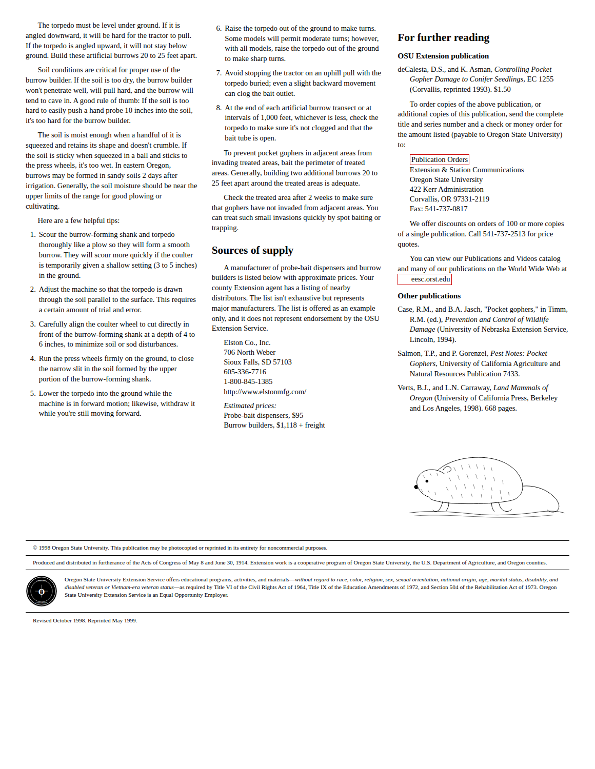The torpedo must be level under ground. If it is angled downward, it will be hard for the tractor to pull. If the torpedo is angled upward, it will not stay below ground. Build these artificial burrows 20 to 25 feet apart.
Soil conditions are critical for proper use of the burrow builder. If the soil is too dry, the burrow builder won't penetrate well, will pull hard, and the burrow will tend to cave in. A good rule of thumb: If the soil is too hard to easily push a hand probe 10 inches into the soil, it's too hard for the burrow builder.
The soil is moist enough when a handful of it is squeezed and retains its shape and doesn't crumble. If the soil is sticky when squeezed in a ball and sticks to the press wheels, it's too wet. In eastern Oregon, burrows may be formed in sandy soils 2 days after irrigation. Generally, the soil moisture should be near the upper limits of the range for good plowing or cultivating.
Here are a few helpful tips:
Scour the burrow-forming shank and torpedo thoroughly like a plow so they will form a smooth burrow. They will scour more quickly if the coulter is temporarily given a shallow setting (3 to 5 inches) in the ground.
Adjust the machine so that the torpedo is drawn through the soil parallel to the surface. This requires a certain amount of trial and error.
Carefully align the coulter wheel to cut directly in front of the burrow-forming shank at a depth of 4 to 6 inches, to minimize soil or sod disturbances.
Run the press wheels firmly on the ground, to close the narrow slit in the soil formed by the upper portion of the burrow-forming shank.
Lower the torpedo into the ground while the machine is in forward motion; likewise, withdraw it while you're still moving forward.
Raise the torpedo out of the ground to make turns. Some models will permit moderate turns; however, with all models, raise the torpedo out of the ground to make sharp turns.
Avoid stopping the tractor on an uphill pull with the torpedo buried; even a slight backward movement can clog the bait outlet.
At the end of each artificial burrow transect or at intervals of 1,000 feet, whichever is less, check the torpedo to make sure it's not clogged and that the bait tube is open.
To prevent pocket gophers in adjacent areas from invading treated areas, bait the perimeter of treated areas. Generally, building two additional burrows 20 to 25 feet apart around the treated areas is adequate.
Check the treated area after 2 weeks to make sure that gophers have not invaded from adjacent areas. You can treat such small invasions quickly by spot baiting or trapping.
Sources of supply
A manufacturer of probe-bait dispensers and burrow builders is listed below with approximate prices. Your county Extension agent has a listing of nearby distributors. The list isn't exhaustive but represents major manufacturers. The list is offered as an example only, and it does not represent endorsement by the OSU Extension Service.
Elston Co., Inc.
706 North Weber
Sioux Falls, SD 57103
605-336-7716
1-800-845-1385
http://www.elstonmfg.com/
Estimated prices:
Probe-bait dispensers, $95
Burrow builders, $1,118 + freight
For further reading
OSU Extension publication
deCalesta, D.S., and K. Asman, Controlling Pocket Gopher Damage to Conifer Seedlings, EC 1255 (Corvallis, reprinted 1993). $1.50
To order copies of the above publication, or additional copies of this publication, send the complete title and series number and a check or money order for the amount listed (payable to Oregon State University) to:
Publication Orders
Extension & Station Communications
Oregon State University
422 Kerr Administration
Corvallis, OR 97331-2119
Fax: 541-737-0817
We offer discounts on orders of 100 or more copies of a single publication. Call 541-737-2513 for price quotes.
You can view our Publications and Videos catalog and many of our publications on the World Wide Web at eesc.orst.edu
Other publications
Case, R.M., and B.A. Jasch, "Pocket gophers," in Timm, R.M. (ed.), Prevention and Control of Wildlife Damage (University of Nebraska Extension Service, Lincoln, 1994).
Salmon, T.P., and P. Gorenzel, Pest Notes: Pocket Gophers, University of California Agriculture and Natural Resources Publication 7433.
Verts, B.J., and L.N. Carraway, Land Mammals of Oregon (University of California Press, Berkeley and Los Angeles, 1998). 668 pages.
© 1998 Oregon State University. This publication may be photocopied or reprinted in its entirety for noncommercial purposes.
Produced and distributed in furtherance of the Acts of Congress of May 8 and June 30, 1914. Extension work is a cooperative program of Oregon State University, the U.S. Department of Agriculture, and Oregon counties.
OREGON UNIVERSITY O
Oregon State University Extension Service offers educational programs, activities, and materials—without regard to race, color, religion, sex, sexual orientation, national origin, age, marital status, disability, and disabled veteran or Vietnam-era veteran status—as required by Title VI of the Civil Rights Act of 1964, Title IX of the Education Amendments of 1972, and Section 504 of the Rehabilitation Act of 1973. Oregon State University Extension Service is an Equal Opportunity Employer.
Revised October 1998. Reprinted May 1999.